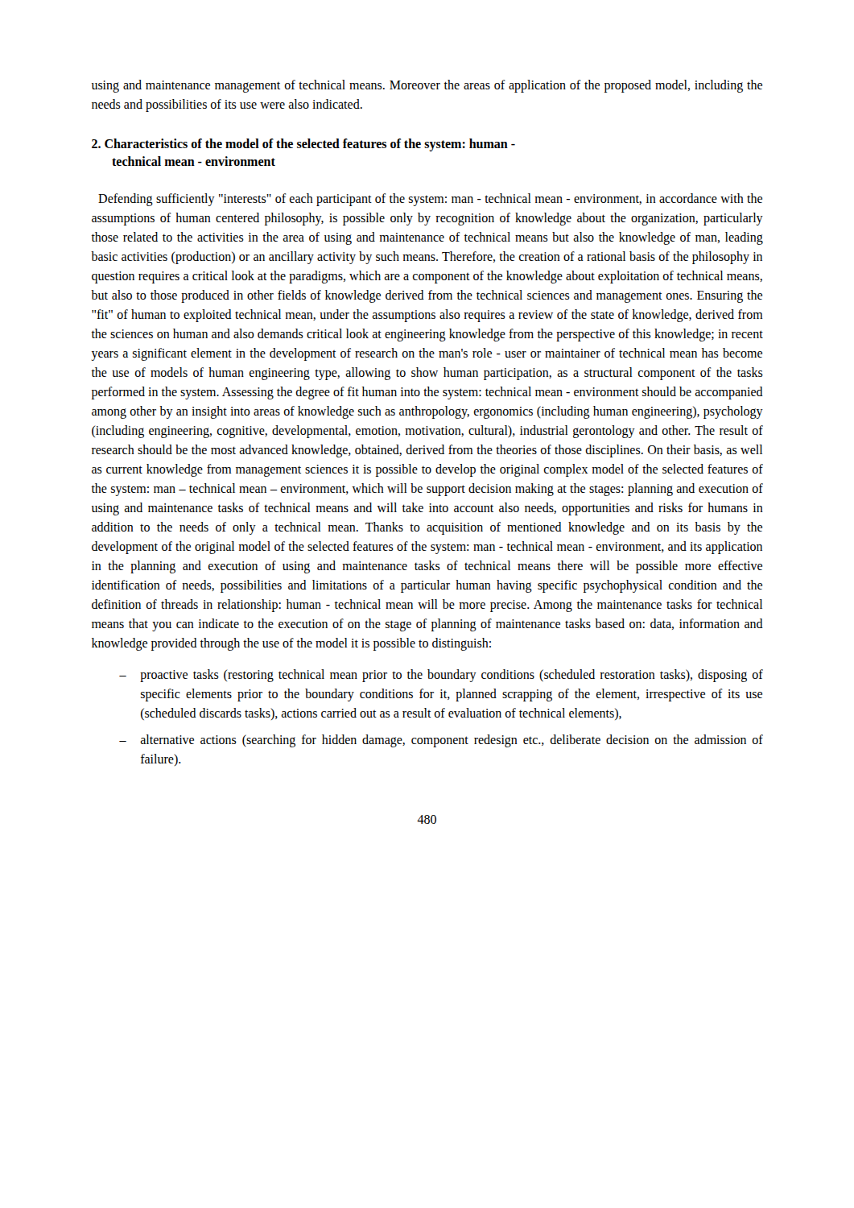using and maintenance management of technical means. Moreover the areas of application of the proposed model, including the needs and possibilities of its use were also indicated.
2. Characteristics of the model of the selected features of the system: human -technical mean - environment
Defending sufficiently "interests" of each participant of the system: man - technical mean - environment, in accordance with the assumptions of human centered philosophy, is possible only by recognition of knowledge about the organization, particularly those related to the activities in the area of using and maintenance of technical means but also the knowledge of man, leading basic activities (production) or an ancillary activity by such means. Therefore, the creation of a rational basis of the philosophy in question requires a critical look at the paradigms, which are a component of the knowledge about exploitation of technical means, but also to those produced in other fields of knowledge derived from the technical sciences and management ones. Ensuring the "fit" of human to exploited technical mean, under the assumptions also requires a review of the state of knowledge, derived from the sciences on human and also demands critical look at engineering knowledge from the perspective of this knowledge; in recent years a significant element in the development of research on the man's role - user or maintainer of technical mean has become the use of models of human engineering type, allowing to show human participation, as a structural component of the tasks performed in the system. Assessing the degree of fit human into the system: technical mean - environment should be accompanied among other by an insight into areas of knowledge such as anthropology, ergonomics (including human engineering), psychology (including engineering, cognitive, developmental, emotion, motivation, cultural), industrial gerontology and other. The result of research should be the most advanced knowledge, obtained, derived from the theories of those disciplines. On their basis, as well as current knowledge from management sciences it is possible to develop the original complex model of the selected features of the system: man – technical mean – environment, which will be support decision making at the stages: planning and execution of using and maintenance tasks of technical means and will take into account also needs, opportunities and risks for humans in addition to the needs of only a technical mean. Thanks to acquisition of mentioned knowledge and on its basis by the development of the original model of the selected features of the system: man - technical mean - environment, and its application in the planning and execution of using and maintenance tasks of technical means there will be possible more effective identification of needs, possibilities and limitations of a particular human having specific psychophysical condition and the definition of threads in relationship: human - technical mean will be more precise. Among the maintenance tasks for technical means that you can indicate to the execution of on the stage of planning of maintenance tasks based on: data, information and knowledge provided through the use of the model it is possible to distinguish:
proactive tasks (restoring technical mean prior to the boundary conditions (scheduled restoration tasks), disposing of specific elements prior to the boundary conditions for it, planned scrapping of the element, irrespective of its use (scheduled discards tasks), actions carried out as a result of evaluation of technical elements),
alternative actions (searching for hidden damage, component redesign etc., deliberate decision on the admission of failure).
480